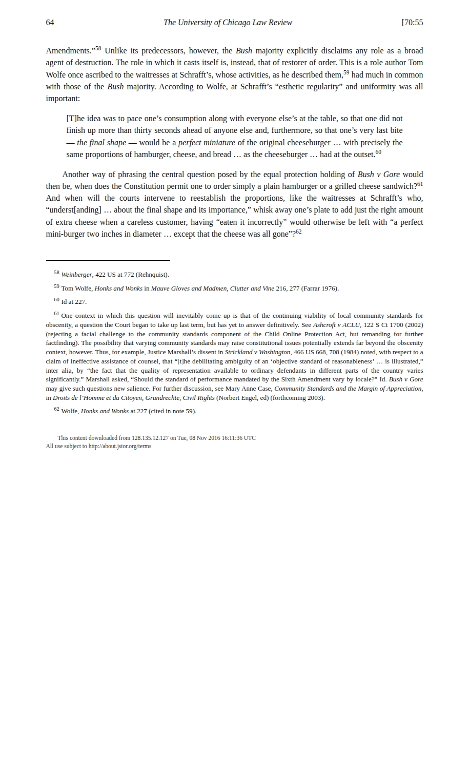64 The University of Chicago Law Review [70:55
Amendments.”58 Unlike its predecessors, however, the Bush majority explicitly disclaims any role as a broad agent of destruction. The role in which it casts itself is, instead, that of restorer of order. This is a role author Tom Wolfe once ascribed to the waitresses at Schrafft’s, whose activities, as he described them,59 had much in common with those of the Bush majority. According to Wolfe, at Schrafft’s “esthetic regularity” and uniformity was all important:
[T]he idea was to pace one’s consumption along with everyone else’s at the table, so that one did not finish up more than thirty seconds ahead of anyone else and, furthermore, so that one’s very last bite — the final shape — would be a perfect miniature of the original cheeseburger … with precisely the same proportions of hamburger, cheese, and bread … as the cheeseburger … had at the outset.60
Another way of phrasing the central question posed by the equal protection holding of Bush v Gore would then be, when does the Constitution permit one to order simply a plain hamburger or a grilled cheese sandwich?61 And when will the courts intervene to reestablish the proportions, like the waitresses at Schrafft’s who, “underst[anding] … about the final shape and its importance,” whisk away one’s plate to add just the right amount of extra cheese when a careless customer, having “eaten it incorrectly” would otherwise be left with “a perfect mini-burger two inches in diameter … except that the cheese was all gone”?62
58 Weinberger, 422 US at 772 (Rehnquist).
59 Tom Wolfe, Honks and Wonks in Mauve Gloves and Madmen, Clutter and Vine 216, 277 (Farrar 1976).
60 Id at 227.
61 One context in which this question will inevitably come up is that of the continuing viability of local community standards for obscenity, a question the Court began to take up last term, but has yet to answer definitively. See Ashcroft v ACLU, 122 S Ct 1700 (2002) (rejecting a facial challenge to the community standards component of the Child Online Protection Act, but remanding for further factfinding). The possibility that varying community standards may raise constitutional issues potentially extends far beyond the obscenity context, however. Thus, for example, Justice Marshall’s dissent in Strickland v Washington, 466 US 668, 708 (1984) noted, with respect to a claim of ineffective assistance of counsel, that “[t]he debilitating ambiguity of an ‘objective standard of reasonableness’ … is illustrated,” inter alia, by “the fact that the quality of representation available to ordinary defendants in different parts of the country varies significantly.” Marshall asked, “Should the standard of performance mandated by the Sixth Amendment vary by locale?” Id. Bush v Gore may give such questions new salience. For further discussion, see Mary Anne Case, Community Standards and the Margin of Appreciation, in Droits de l’Homme et du Citoyen, Grundrechte, Civil Rights (Norbert Engel, ed) (forthcoming 2003).
62 Wolfe, Honks and Wonks at 227 (cited in note 59).
This content downloaded from 128.135.12.127 on Tue, 08 Nov 2016 16:11:36 UTC
All use subject to http://about.jstor.org/terms